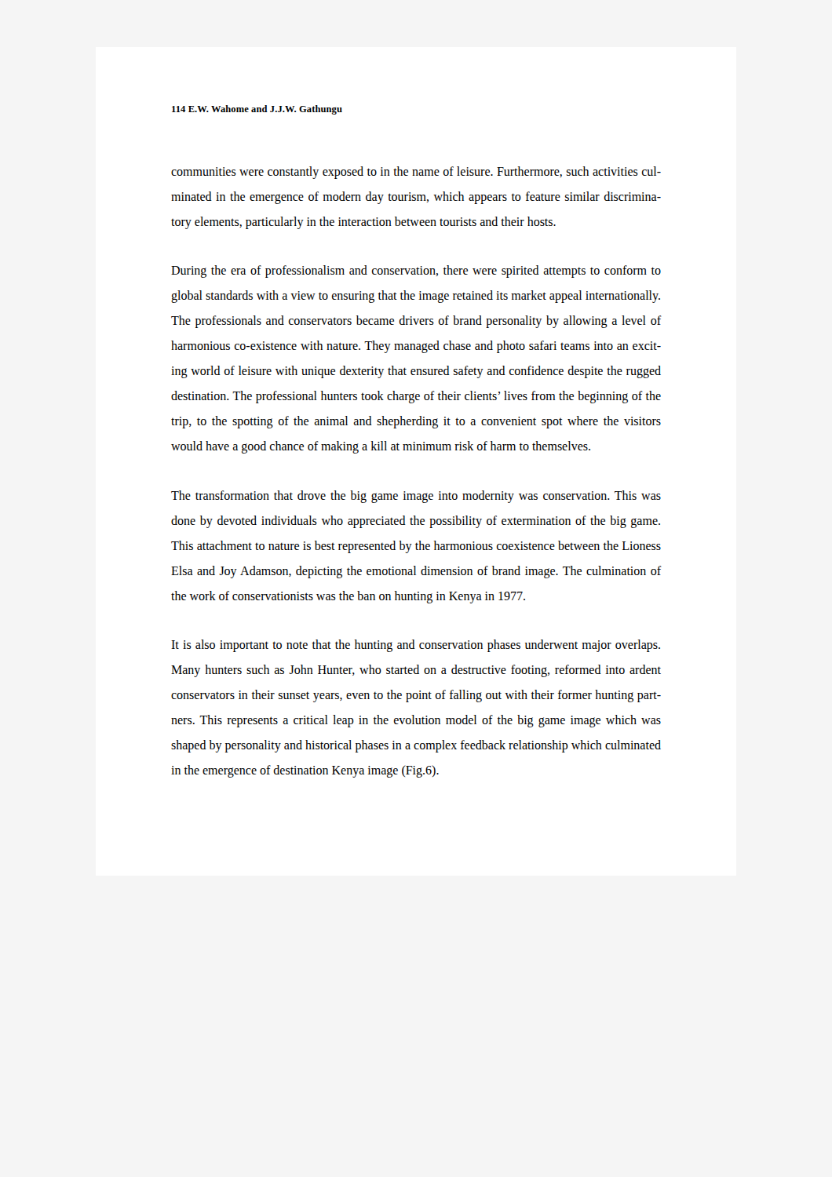114 E.W. Wahome and J.J.W. Gathungu
communities were constantly exposed to in the name of leisure. Furthermore, such activities culminated in the emergence of modern day tourism, which appears to feature similar discriminatory elements, particularly in the interaction between tourists and their hosts.
During the era of professionalism and conservation, there were spirited attempts to conform to global standards with a view to ensuring that the image retained its market appeal internationally. The professionals and conservators became drivers of brand personality by allowing a level of harmonious co-existence with nature. They managed chase and photo safari teams into an exciting world of leisure with unique dexterity that ensured safety and confidence despite the rugged destination. The professional hunters took charge of their clients’ lives from the beginning of the trip, to the spotting of the animal and shepherding it to a convenient spot where the visitors would have a good chance of making a kill at minimum risk of harm to themselves.
The transformation that drove the big game image into modernity was conservation. This was done by devoted individuals who appreciated the possibility of extermination of the big game. This attachment to nature is best represented by the harmonious coexistence between the Lioness Elsa and Joy Adamson, depicting the emotional dimension of brand image. The culmination of the work of conservationists was the ban on hunting in Kenya in 1977.
It is also important to note that the hunting and conservation phases underwent major overlaps. Many hunters such as John Hunter, who started on a destructive footing, reformed into ardent conservators in their sunset years, even to the point of falling out with their former hunting partners. This represents a critical leap in the evolution model of the big game image which was shaped by personality and historical phases in a complex feedback relationship which culminated in the emergence of destination Kenya image (Fig.6).